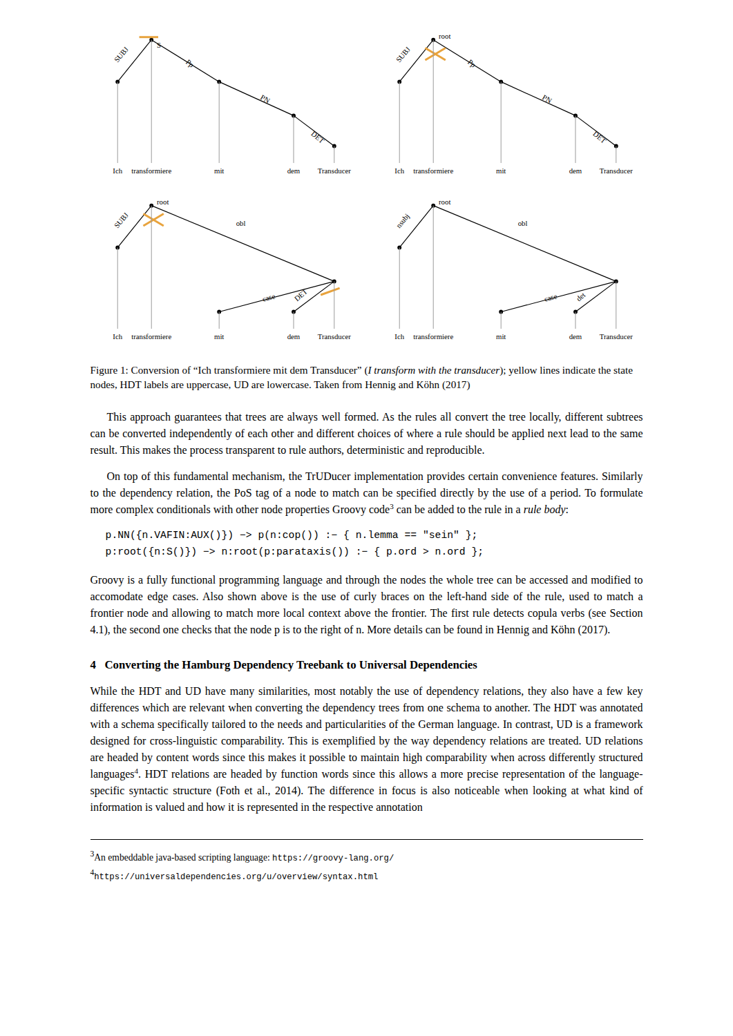S SUBJ Pp PN DET Ich transformiere mit dem Transducer
root SUBJ Pp PN DET Ich transformiere mit dem Transducer
root SUBJ obl case DET Ich transformiere mit dem Transducer
root nsubj obl case det Ich transformiere mit dem Transducer
Figure 1: Conversion of “Ich transformiere mit dem Transducer” (I transform with the transducer); yellow lines indicate the state nodes, HDT labels are uppercase, UD are lowercase. Taken from Hennig and Köhn (2017)
This approach guarantees that trees are always well formed. As the rules all convert the tree locally, different subtrees can be converted independently of each other and different choices of where a rule should be applied next lead to the same result. This makes the process transparent to rule authors, deterministic and reproducible.
On top of this fundamental mechanism, the TrUDucer implementation provides certain convenience features. Similarly to the dependency relation, the PoS tag of a node to match can be specified directly by the use of a period. To formulate more complex conditionals with other node properties Groovy code3 can be added to the rule in a rule body:
p.NN({n.VAFIN:AUX()}) −> p(n:cop()) :− { n.lemma == "sein" };
p:root({n:S()}) −> n:root(p:parataxis()) :− { p.ord > n.ord };
Groovy is a fully functional programming language and through the nodes the whole tree can be accessed and modified to accomodate edge cases. Also shown above is the use of curly braces on the left-hand side of the rule, used to match a frontier node and allowing to match more local context above the frontier. The first rule detects copula verbs (see Section 4.1), the second one checks that the node p is to the right of n. More details can be found in Hennig and Köhn (2017).
4 Converting the Hamburg Dependency Treebank to Universal Dependencies
While the HDT and UD have many similarities, most notably the use of dependency relations, they also have a few key differences which are relevant when converting the dependency trees from one schema to another. The HDT was annotated with a schema specifically tailored to the needs and particularities of the German language. In contrast, UD is a framework designed for cross-linguistic comparability. This is exemplified by the way dependency relations are treated. UD relations are headed by content words since this makes it possible to maintain high comparability when across differently structured languages4. HDT relations are headed by function words since this allows a more precise representation of the language-specific syntactic structure (Foth et al., 2014). The difference in focus is also noticeable when looking at what kind of information is valued and how it is represented in the respective annotation
3 An embeddable java-based scripting language: https://groovy-lang.org/
4 https://universaldependencies.org/u/overview/syntax.html